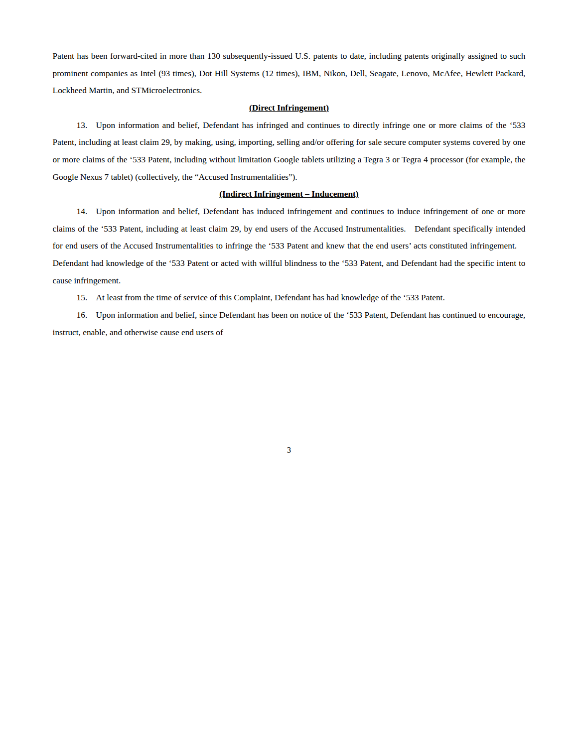Patent has been forward-cited in more than 130 subsequently-issued U.S. patents to date, including patents originally assigned to such prominent companies as Intel (93 times), Dot Hill Systems (12 times), IBM, Nikon, Dell, Seagate, Lenovo, McAfee, Hewlett Packard, Lockheed Martin, and STMicroelectronics.
(Direct Infringement)
13. Upon information and belief, Defendant has infringed and continues to directly infringe one or more claims of the ‘533 Patent, including at least claim 29, by making, using, importing, selling and/or offering for sale secure computer systems covered by one or more claims of the ‘533 Patent, including without limitation Google tablets utilizing a Tegra 3 or Tegra 4 processor (for example, the Google Nexus 7 tablet) (collectively, the “Accused Instrumentalities”).
(Indirect Infringement – Inducement)
14. Upon information and belief, Defendant has induced infringement and continues to induce infringement of one or more claims of the ‘533 Patent, including at least claim 29, by end users of the Accused Instrumentalities. Defendant specifically intended for end users of the Accused Instrumentalities to infringe the ‘533 Patent and knew that the end users’ acts constituted infringement. Defendant had knowledge of the ‘533 Patent or acted with willful blindness to the ‘533 Patent, and Defendant had the specific intent to cause infringement.
15. At least from the time of service of this Complaint, Defendant has had knowledge of the ‘533 Patent.
16. Upon information and belief, since Defendant has been on notice of the ‘533 Patent, Defendant has continued to encourage, instruct, enable, and otherwise cause end users of
3